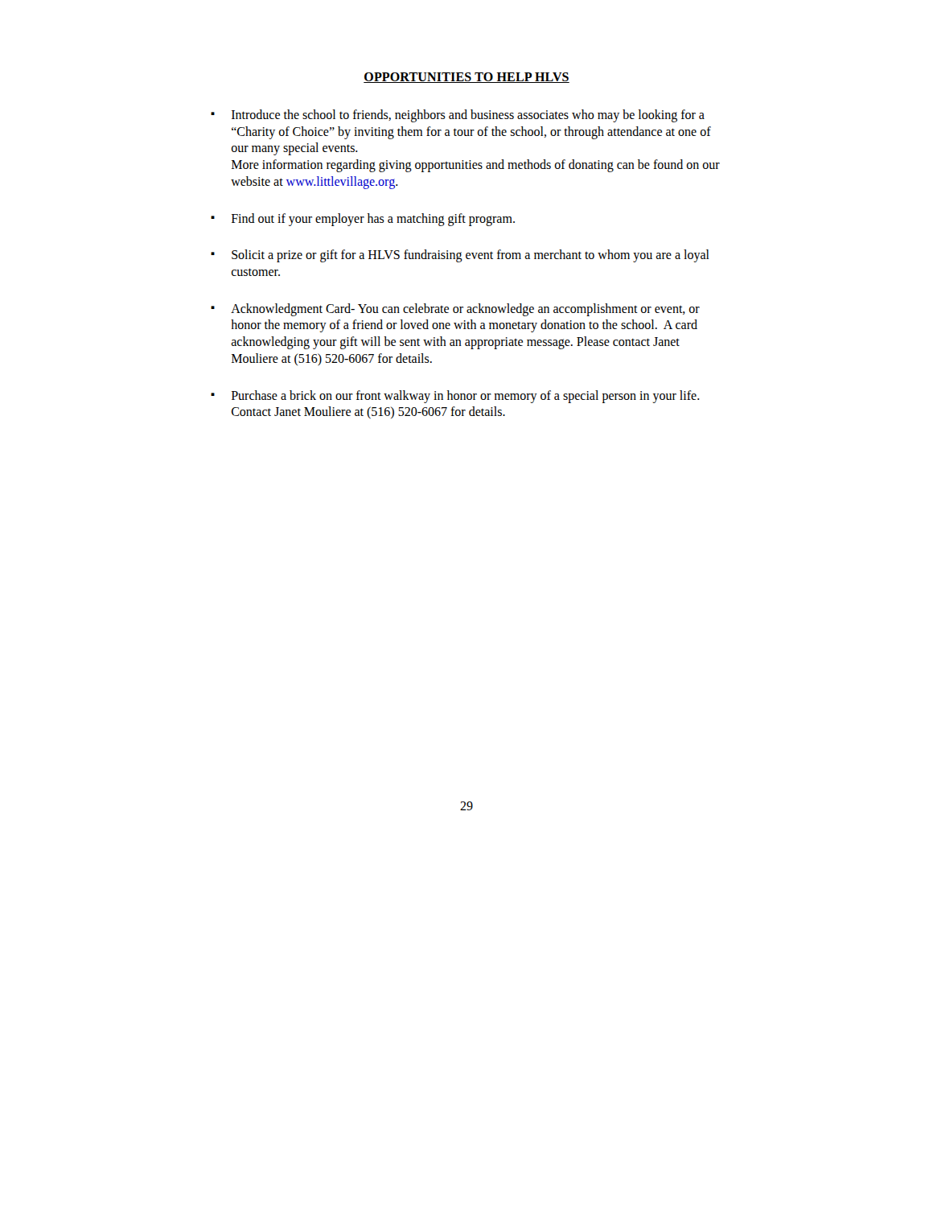OPPORTUNITIES TO HELP HLVS
Introduce the school to friends, neighbors and business associates who may be looking for a “Charity of Choice” by inviting them for a tour of the school, or through attendance at one of our many special events.
More information regarding giving opportunities and methods of donating can be found on our website at www.littlevillage.org.
Find out if your employer has a matching gift program.
Solicit a prize or gift for a HLVS fundraising event from a merchant to whom you are a loyal customer.
Acknowledgment Card- You can celebrate or acknowledge an accomplishment or event, or honor the memory of a friend or loved one with a monetary donation to the school. A card acknowledging your gift will be sent with an appropriate message. Please contact Janet Mouliere at (516) 520-6067 for details.
Purchase a brick on our front walkway in honor or memory of a special person in your life. Contact Janet Mouliere at (516) 520-6067 for details.
29